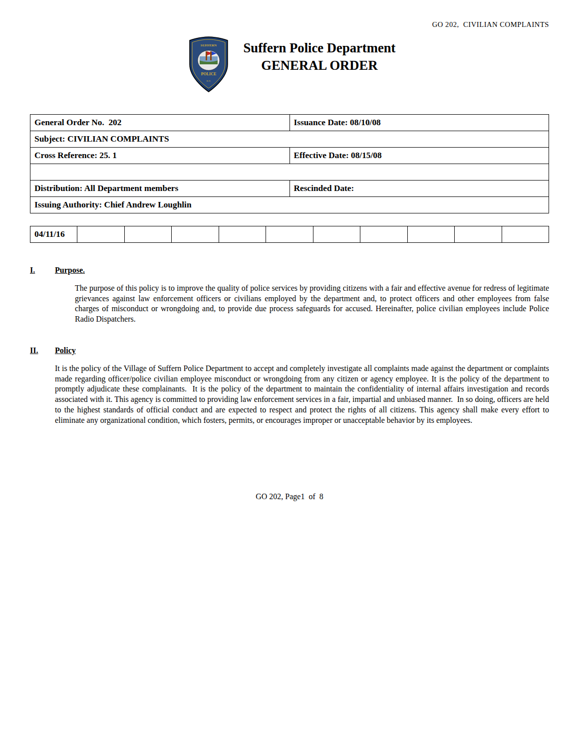GO 202, CIVILIAN COMPLAINTS
SUFFERN POLICE N.Y.
Suffern Police Department
GENERAL ORDER
| General Order No. 202 | Issuance Date: 08/10/08 |
| Subject: CIVILIAN COMPLAINTS |
| Cross Reference: 25. 1 | Effective Date: 08/15/08 |
| Distribution: All Department members | Rescinded Date: |
| Issuing Authority: Chief Andrew Loughlin |
| 04/11/16 | | | | | | | | | | |
I.
Purpose.
The purpose of this policy is to improve the quality of police services by providing citizens with a fair and effective avenue for redress of legitimate grievances against law enforcement officers or civilians employed by the department and, to protect officers and other employees from false charges of misconduct or wrongdoing and, to provide due process safeguards for accused. Hereinafter, police civilian employees include Police Radio Dispatchers.
II.
Policy
It is the policy of the Village of Suffern Police Department to accept and completely investigate all complaints made against the department or complaints made regarding officer/police civilian employee misconduct or wrongdoing from any citizen or agency employee. It is the policy of the department to promptly adjudicate these complainants. It is the policy of the department to maintain the confidentiality of internal affairs investigation and records associated with it. This agency is committed to providing law enforcement services in a fair, impartial and unbiased manner. In so doing, officers are held to the highest standards of official conduct and are expected to respect and protect the rights of all citizens. This agency shall make every effort to eliminate any organizational condition, which fosters, permits, or encourages improper or unacceptable behavior by its employees.
GO 202, Page1 of 8